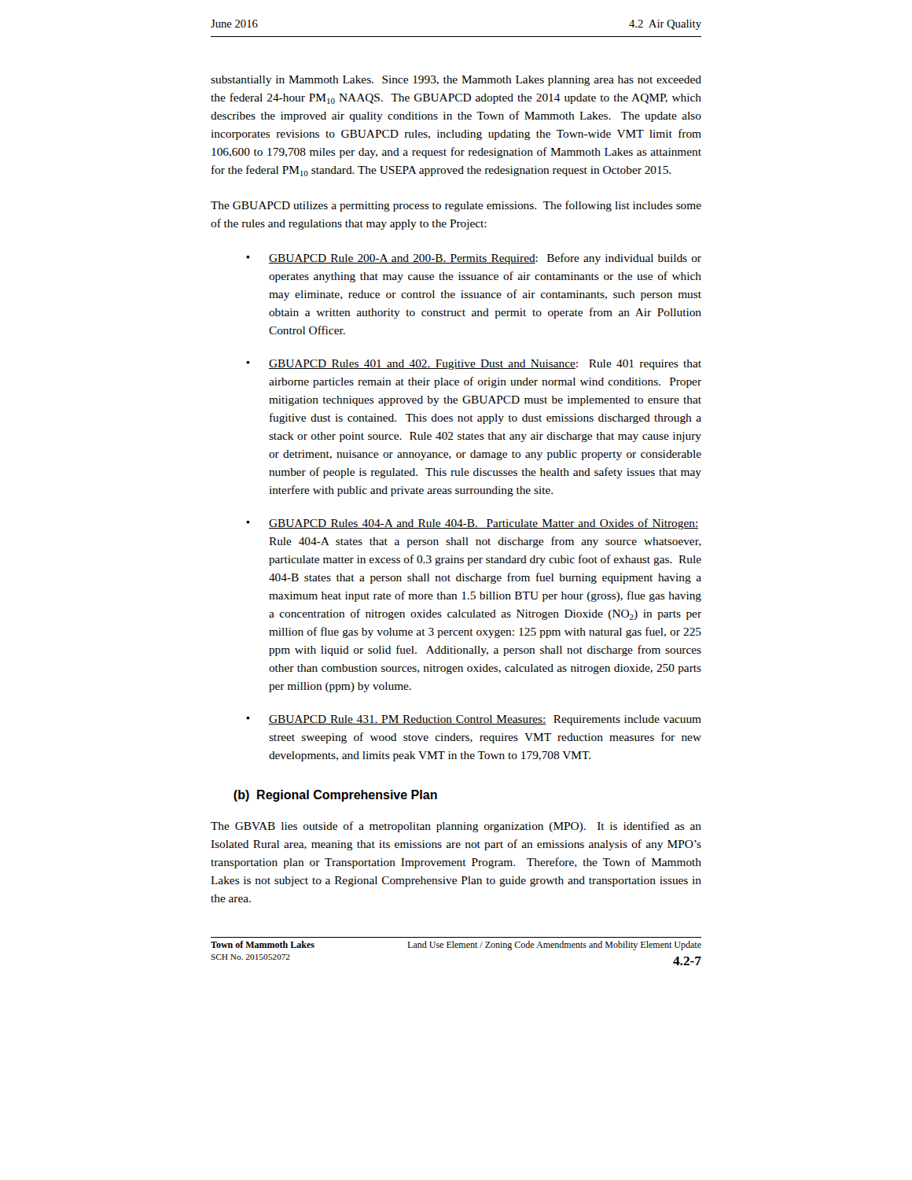June 2016 4.2 Air Quality
substantially in Mammoth Lakes. Since 1993, the Mammoth Lakes planning area has not exceeded the federal 24-hour PM10 NAAQS. The GBUAPCD adopted the 2014 update to the AQMP, which describes the improved air quality conditions in the Town of Mammoth Lakes. The update also incorporates revisions to GBUAPCD rules, including updating the Town-wide VMT limit from 106,600 to 179,708 miles per day, and a request for redesignation of Mammoth Lakes as attainment for the federal PM10 standard. The USEPA approved the redesignation request in October 2015.
The GBUAPCD utilizes a permitting process to regulate emissions. The following list includes some of the rules and regulations that may apply to the Project:
GBUAPCD Rule 200-A and 200-B. Permits Required: Before any individual builds or operates anything that may cause the issuance of air contaminants or the use of which may eliminate, reduce or control the issuance of air contaminants, such person must obtain a written authority to construct and permit to operate from an Air Pollution Control Officer.
GBUAPCD Rules 401 and 402. Fugitive Dust and Nuisance: Rule 401 requires that airborne particles remain at their place of origin under normal wind conditions. Proper mitigation techniques approved by the GBUAPCD must be implemented to ensure that fugitive dust is contained. This does not apply to dust emissions discharged through a stack or other point source. Rule 402 states that any air discharge that may cause injury or detriment, nuisance or annoyance, or damage to any public property or considerable number of people is regulated. This rule discusses the health and safety issues that may interfere with public and private areas surrounding the site.
GBUAPCD Rules 404-A and Rule 404-B. Particulate Matter and Oxides of Nitrogen: Rule 404-A states that a person shall not discharge from any source whatsoever, particulate matter in excess of 0.3 grains per standard dry cubic foot of exhaust gas. Rule 404-B states that a person shall not discharge from fuel burning equipment having a maximum heat input rate of more than 1.5 billion BTU per hour (gross), flue gas having a concentration of nitrogen oxides calculated as Nitrogen Dioxide (NO2) in parts per million of flue gas by volume at 3 percent oxygen: 125 ppm with natural gas fuel, or 225 ppm with liquid or solid fuel. Additionally, a person shall not discharge from sources other than combustion sources, nitrogen oxides, calculated as nitrogen dioxide, 250 parts per million (ppm) by volume.
GBUAPCD Rule 431. PM Reduction Control Measures: Requirements include vacuum street sweeping of wood stove cinders, requires VMT reduction measures for new developments, and limits peak VMT in the Town to 179,708 VMT.
(b) Regional Comprehensive Plan
The GBVAB lies outside of a metropolitan planning organization (MPO). It is identified as an Isolated Rural area, meaning that its emissions are not part of an emissions analysis of any MPO’s transportation plan or Transportation Improvement Program. Therefore, the Town of Mammoth Lakes is not subject to a Regional Comprehensive Plan to guide growth and transportation issues in the area.
Town of Mammoth Lakes
SCH No. 2015052072
Land Use Element / Zoning Code Amendments and Mobility Element Update
4.2-7